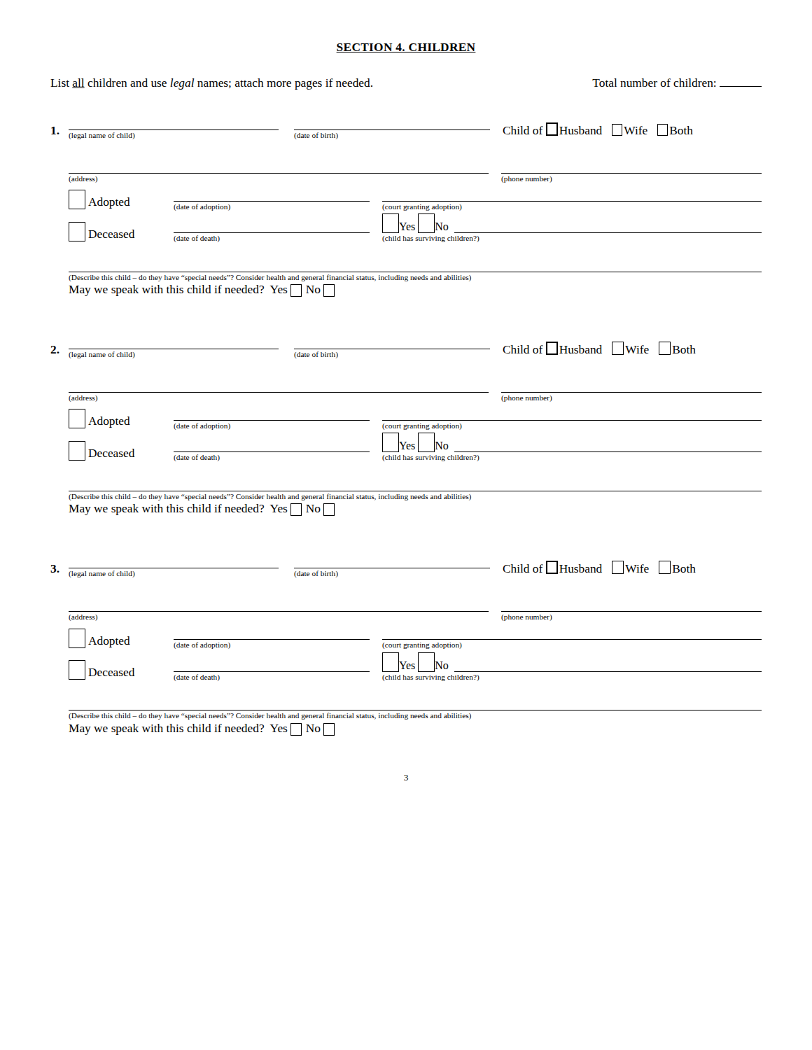SECTION 4. CHILDREN
List all children and use legal names; attach more pages if needed.
Total number of children:
1.
(legal name of child)
(date of birth)
Child of Husband Wife Both
(address)
(phone number)
Adopted
(date of adoption)
(court granting adoption)
Deceased
(date of death)
Yes No
(child has surviving children?)
(Describe this child – do they have “special needs”? Consider health and general financial status, including needs and abilities)
May we speak with this child if needed? Yes No
2.
(legal name of child)
(date of birth)
Child of Husband Wife Both
(address)
(phone number)
Adopted
(date of adoption)
(court granting adoption)
Deceased
(date of death)
Yes No
(child has surviving children?)
(Describe this child – do they have “special needs”? Consider health and general financial status, including needs and abilities)
May we speak with this child if needed? Yes No
3.
(legal name of child)
(date of birth)
Child of Husband Wife Both
(address)
(phone number)
Adopted
(date of adoption)
(court granting adoption)
Deceased
(date of death)
Yes No
(child has surviving children?)
(Describe this child – do they have “special needs”? Consider health and general financial status, including needs and abilities)
May we speak with this child if needed? Yes No
3